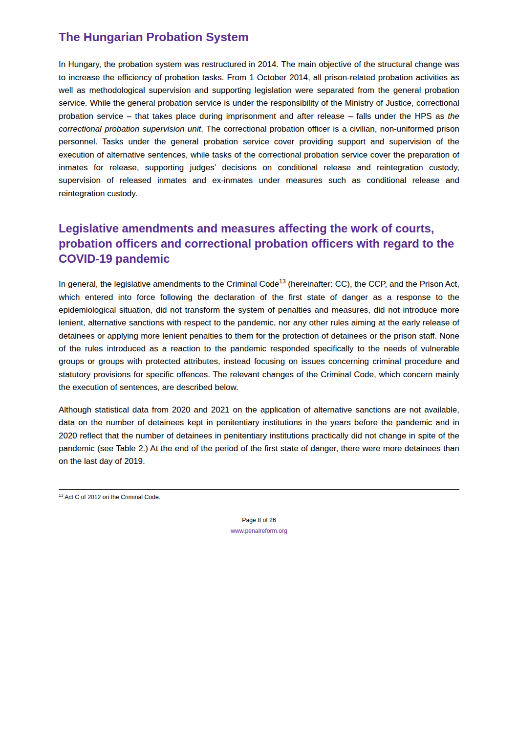The Hungarian Probation System
In Hungary, the probation system was restructured in 2014. The main objective of the structural change was to increase the efficiency of probation tasks. From 1 October 2014, all prison-related probation activities as well as methodological supervision and supporting legislation were separated from the general probation service. While the general probation service is under the responsibility of the Ministry of Justice, correctional probation service – that takes place during imprisonment and after release – falls under the HPS as the correctional probation supervision unit. The correctional probation officer is a civilian, non-uniformed prison personnel. Tasks under the general probation service cover providing support and supervision of the execution of alternative sentences, while tasks of the correctional probation service cover the preparation of inmates for release, supporting judges’ decisions on conditional release and reintegration custody, supervision of released inmates and ex-inmates under measures such as conditional release and reintegration custody.
Legislative amendments and measures affecting the work of courts, probation officers and correctional probation officers with regard to the COVID-19 pandemic
In general, the legislative amendments to the Criminal Code13 (hereinafter: CC), the CCP, and the Prison Act, which entered into force following the declaration of the first state of danger as a response to the epidemiological situation, did not transform the system of penalties and measures, did not introduce more lenient, alternative sanctions with respect to the pandemic, nor any other rules aiming at the early release of detainees or applying more lenient penalties to them for the protection of detainees or the prison staff. None of the rules introduced as a reaction to the pandemic responded specifically to the needs of vulnerable groups or groups with protected attributes, instead focusing on issues concerning criminal procedure and statutory provisions for specific offences. The relevant changes of the Criminal Code, which concern mainly the execution of sentences, are described below.
Although statistical data from 2020 and 2021 on the application of alternative sanctions are not available, data on the number of detainees kept in penitentiary institutions in the years before the pandemic and in 2020 reflect that the number of detainees in penitentiary institutions practically did not change in spite of the pandemic (see Table 2.) At the end of the period of the first state of danger, there were more detainees than on the last day of 2019.
13 Act C of 2012 on the Criminal Code.
Page 8 of 26
www.penalreform.org